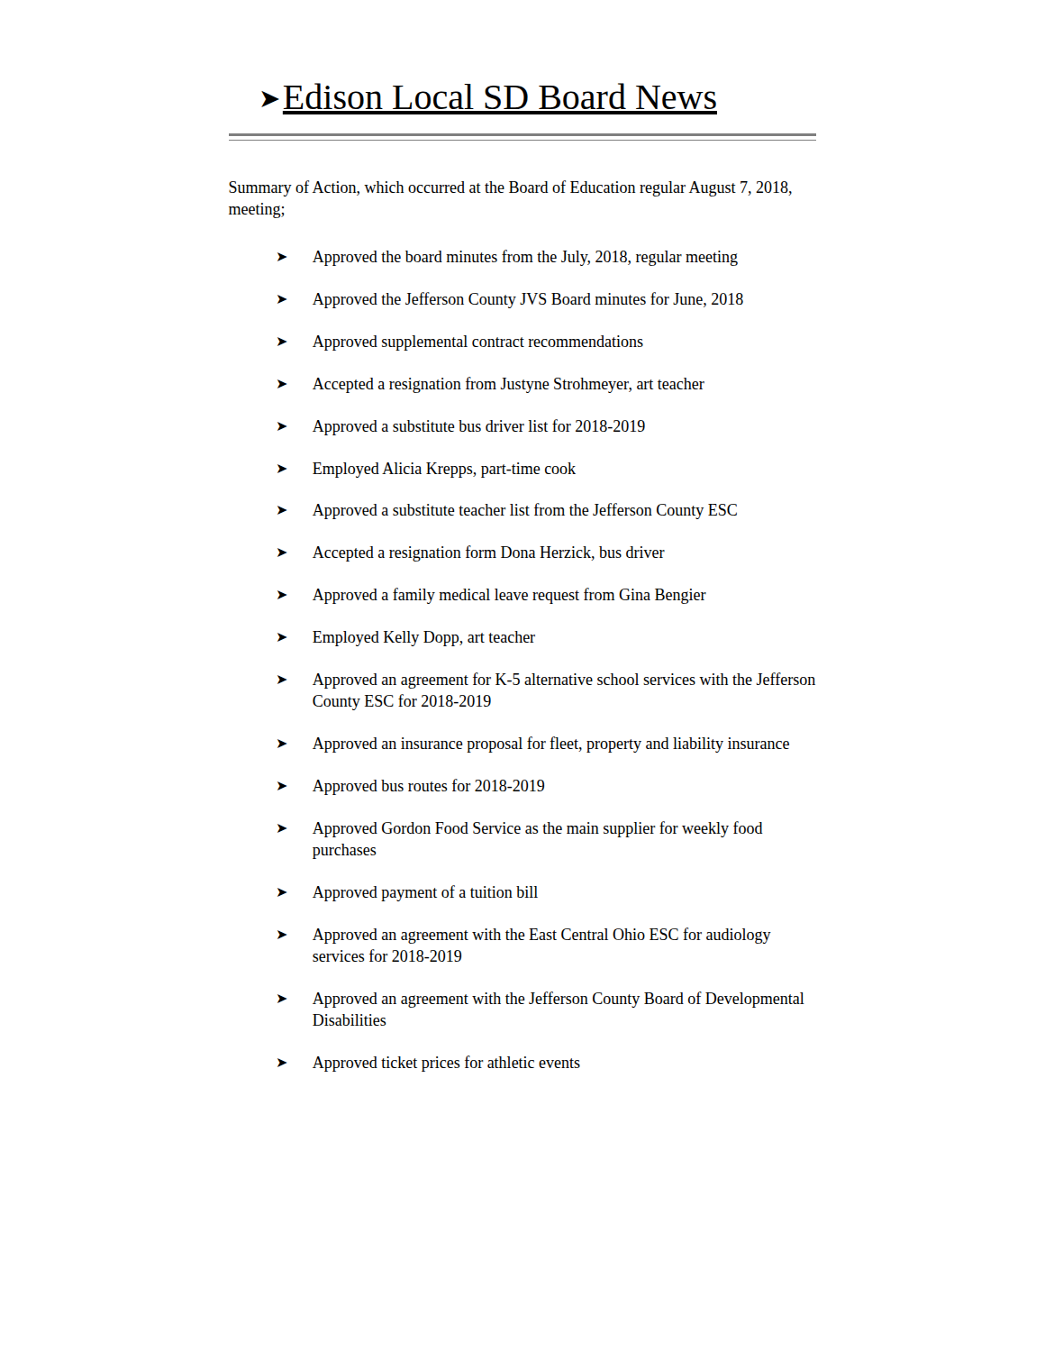➤Edison Local SD Board News
Summary of Action, which occurred at the Board of Education regular August 7, 2018, meeting;
Approved the board minutes from the July, 2018, regular meeting
Approved the Jefferson County JVS Board minutes for June, 2018
Approved supplemental contract recommendations
Accepted a resignation from Justyne Strohmeyer, art teacher
Approved a substitute bus driver list for 2018-2019
Employed Alicia Krepps, part-time cook
Approved a substitute teacher list from the Jefferson County ESC
Accepted a resignation form Dona Herzick, bus driver
Approved a family medical leave request from Gina Bengier
Employed Kelly Dopp, art teacher
Approved an agreement for K-5 alternative school services with the Jefferson County ESC for 2018-2019
Approved an insurance proposal for fleet, property and liability insurance
Approved bus routes for 2018-2019
Approved Gordon Food Service as the main supplier for weekly food purchases
Approved payment of a tuition bill
Approved an agreement with the East Central Ohio ESC for audiology services for 2018-2019
Approved an agreement with the Jefferson County Board of Developmental Disabilities
Approved ticket prices for athletic events